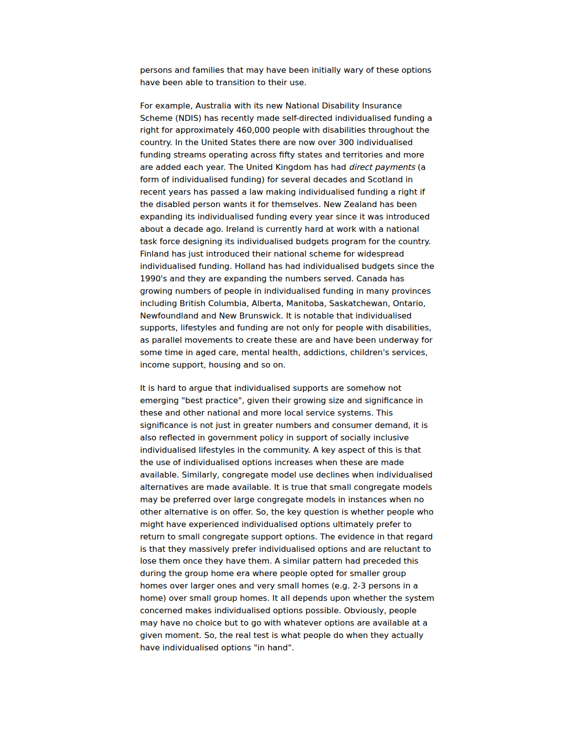persons and families that may have been initially wary of these options have been able to transition to their use.
For example, Australia with its new National Disability Insurance Scheme (NDIS) has recently made self-directed individualised funding a right for approximately 460,000 people with disabilities throughout the country. In the United States there are now over 300 individualised funding streams operating across fifty states and territories and more are added each year. The United Kingdom has had direct payments (a form of individualised funding) for several decades and Scotland in recent years has passed a law making individualised funding a right if the disabled person wants it for themselves. New Zealand has been expanding its individualised funding every year since it was introduced about a decade ago. Ireland is currently hard at work with a national task force designing its individualised budgets program for the country. Finland has just introduced their national scheme for widespread individualised funding. Holland has had individualised budgets since the 1990's and they are expanding the numbers served. Canada has growing numbers of people in individualised funding in many provinces including British Columbia, Alberta, Manitoba, Saskatchewan, Ontario, Newfoundland and New Brunswick. It is notable that individualised supports, lifestyles and funding are not only for people with disabilities, as parallel movements to create these are and have been underway for some time in aged care, mental health, addictions, children's services, income support, housing and so on.
It is hard to argue that individualised supports are somehow not emerging "best practice", given their growing size and significance in these and other national and more local service systems. This significance is not just in greater numbers and consumer demand, it is also reflected in government policy in support of socially inclusive individualised lifestyles in the community. A key aspect of this is that the use of individualised options increases when these are made available. Similarly, congregate model use declines when individualised alternatives are made available. It is true that small congregate models may be preferred over large congregate models in instances when no other alternative is on offer. So, the key question is whether people who might have experienced individualised options ultimately prefer to return to small congregate support options. The evidence in that regard is that they massively prefer individualised options and are reluctant to lose them once they have them. A similar pattern had preceded this during the group home era where people opted for smaller group homes over larger ones and very small homes (e.g. 2-3 persons in a home) over small group homes. It all depends upon whether the system concerned makes individualised options possible. Obviously, people may have no choice but to go with whatever options are available at a given moment. So, the real test is what people do when they actually have individualised options "in hand".